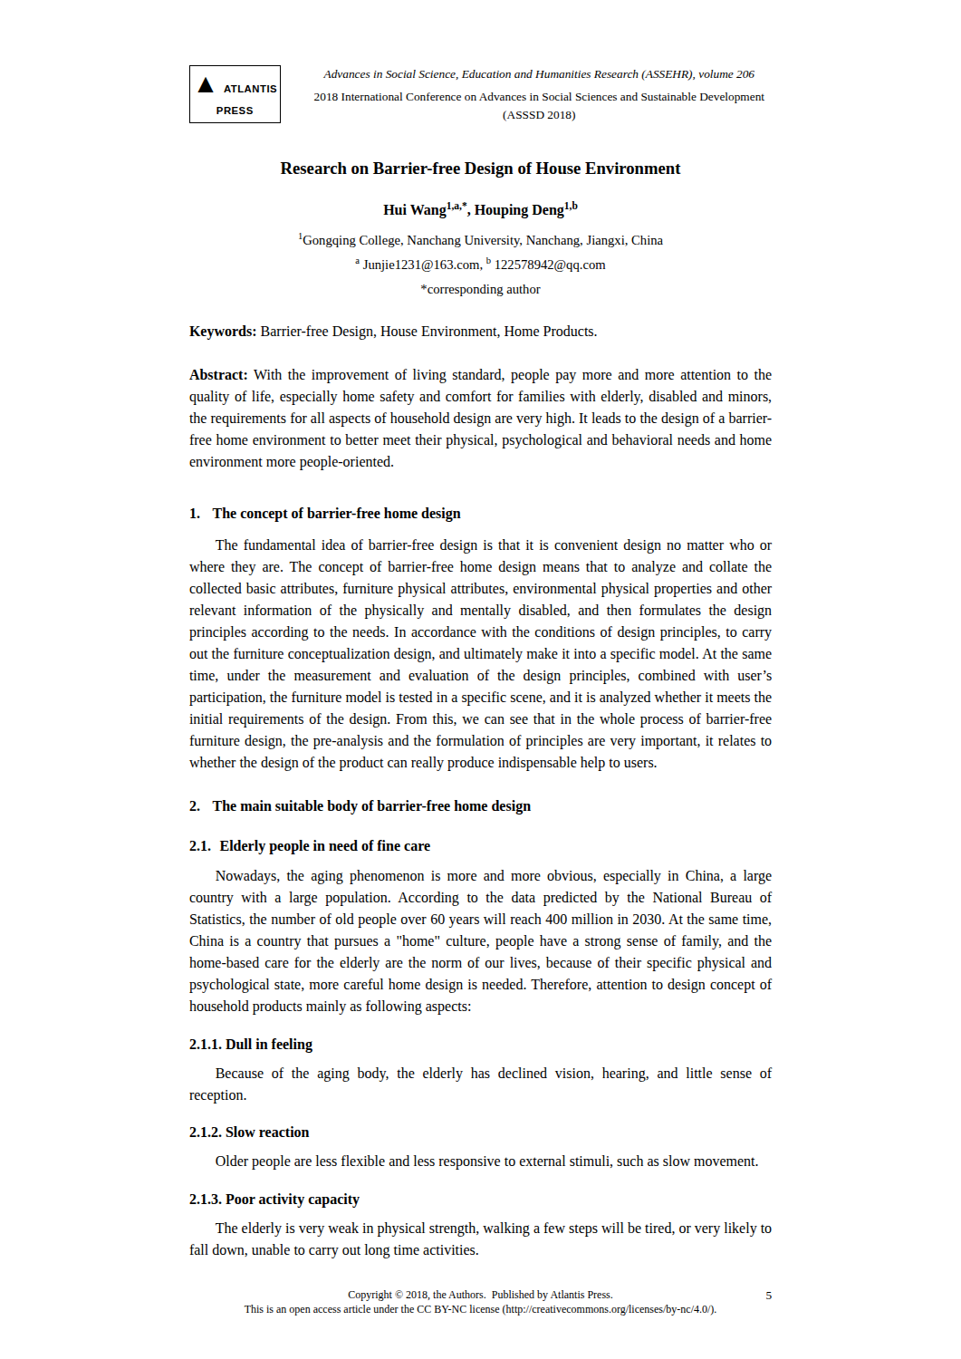▲ ATLANTIS
PRESS
Advances in Social Science, Education and Humanities Research (ASSEHR), volume 206
2018 International Conference on Advances in Social Sciences and Sustainable Development (ASSSD 2018)
Research on Barrier-free Design of House Environment
Hui Wang1,a,*, Houping Deng1,b
1Gongqing College, Nanchang University, Nanchang, Jiangxi, China
a Junjie1231@163.com, b 122578942@qq.com
*corresponding author
Keywords: Barrier-free Design, House Environment, Home Products.
Abstract: With the improvement of living standard, people pay more and more attention to the quality of life, especially home safety and comfort for families with elderly, disabled and minors, the requirements for all aspects of household design are very high. It leads to the design of a barrier-free home environment to better meet their physical, psychological and behavioral needs and home environment more people-oriented.
1. The concept of barrier-free home design
The fundamental idea of barrier-free design is that it is convenient design no matter who or where they are. The concept of barrier-free home design means that to analyze and collate the collected basic attributes, furniture physical attributes, environmental physical properties and other relevant information of the physically and mentally disabled, and then formulates the design principles according to the needs. In accordance with the conditions of design principles, to carry out the furniture conceptualization design, and ultimately make it into a specific model. At the same time, under the measurement and evaluation of the design principles, combined with user’s participation, the furniture model is tested in a specific scene, and it is analyzed whether it meets the initial requirements of the design. From this, we can see that in the whole process of barrier-free furniture design, the pre-analysis and the formulation of principles are very important, it relates to whether the design of the product can really produce indispensable help to users.
2. The main suitable body of barrier-free home design
2.1. Elderly people in need of fine care
Nowadays, the aging phenomenon is more and more obvious, especially in China, a large country with a large population. According to the data predicted by the National Bureau of Statistics, the number of old people over 60 years will reach 400 million in 2030. At the same time, China is a country that pursues a "home" culture, people have a strong sense of family, and the home-based care for the elderly are the norm of our lives, because of their specific physical and psychological state, more careful home design is needed. Therefore, attention to design concept of household products mainly as following aspects:
2.1.1. Dull in feeling
Because of the aging body, the elderly has declined vision, hearing, and little sense of reception.
2.1.2. Slow reaction
Older people are less flexible and less responsive to external stimuli, such as slow movement.
2.1.3. Poor activity capacity
The elderly is very weak in physical strength, walking a few steps will be tired, or very likely to fall down, unable to carry out long time activities.
5 Copyright © 2018, the Authors. Published by Atlantis Press.
This is an open access article under the CC BY-NC license (http://creativecommons.org/licenses/by-nc/4.0/).